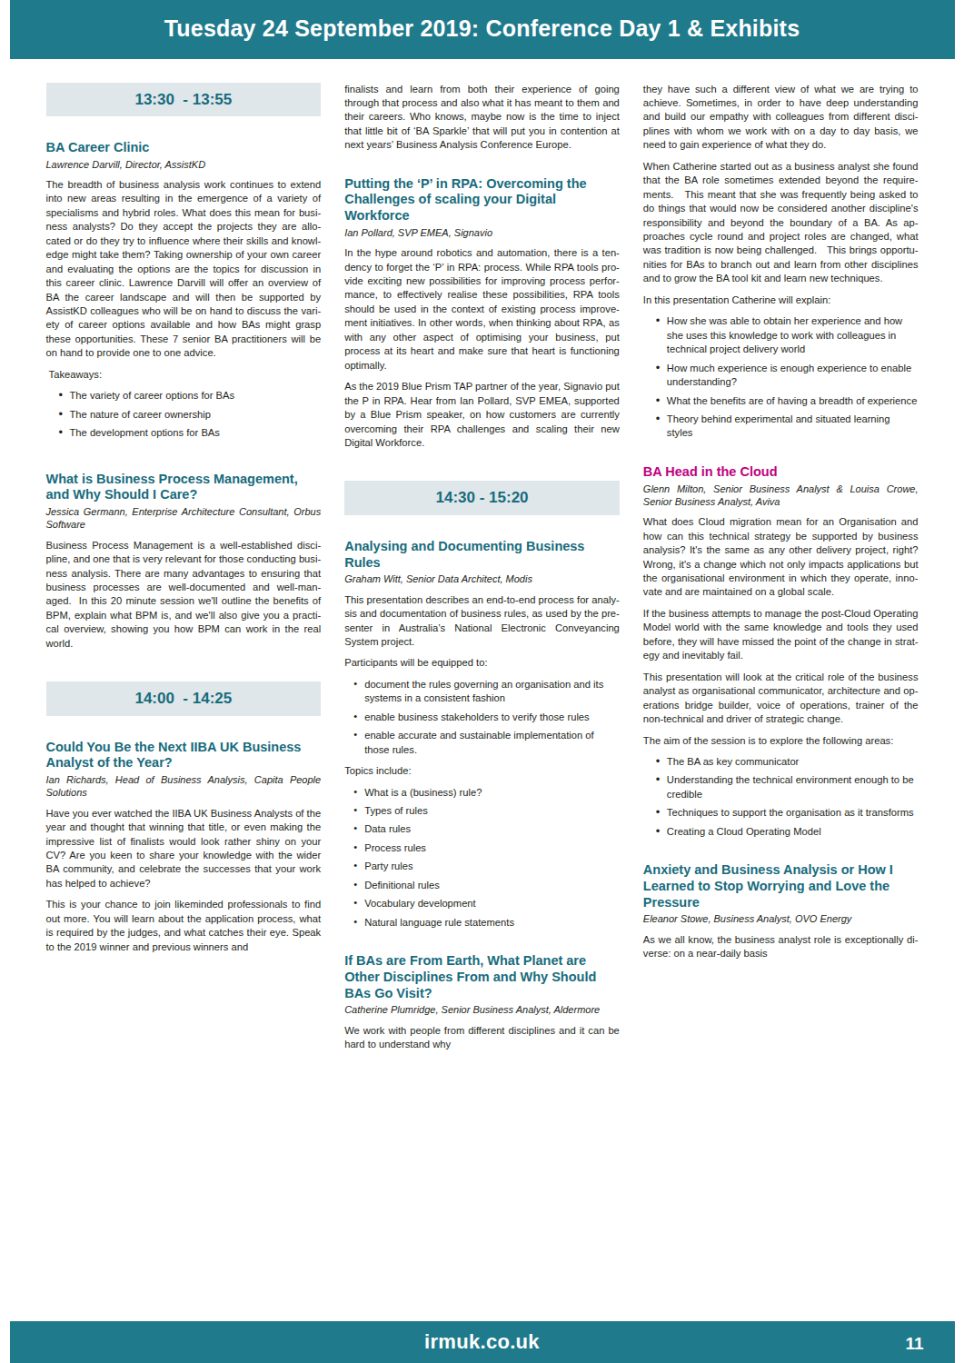Tuesday 24 September 2019: Conference Day 1 & Exhibits
13:30 - 13:55
BA Career Clinic
Lawrence Darvill, Director, AssistKD
The breadth of business analysis work continues to extend into new areas resulting in the emergence of a variety of specialisms and hybrid roles. What does this mean for business analysts? Do they accept the projects they are allocated or do they try to influence where their skills and knowledge might take them? Taking ownership of your own career and evaluating the options are the topics for discussion in this career clinic. Lawrence Darvill will offer an overview of BA the career landscape and will then be supported by AssistKD colleagues who will be on hand to discuss the variety of career options available and how BAs might grasp these opportunities. These 7 senior BA practitioners will be on hand to provide one to one advice.
Takeaways:
The variety of career options for BAs
The nature of career ownership
The development options for BAs
What is Business Process Management, and Why Should I Care?
Jessica Germann, Enterprise Architecture Consultant, Orbus Software
Business Process Management is a well-established discipline, and one that is very relevant for those conducting business analysis. There are many advantages to ensuring that business processes are well-documented and well-managed. In this 20 minute session we'll outline the benefits of BPM, explain what BPM is, and we'll also give you a practical overview, showing you how BPM can work in the real world.
14:00 - 14:25
Could You Be the Next IIBA UK Business Analyst of the Year?
Ian Richards, Head of Business Analysis, Capita People Solutions
Have you ever watched the IIBA UK Business Analysts of the year and thought that winning that title, or even making the impressive list of finalists would look rather shiny on your CV? Are you keen to share your knowledge with the wider BA community, and celebrate the successes that your work has helped to achieve?
This is your chance to join likeminded professionals to find out more. You will learn about the application process, what is required by the judges, and what catches their eye. Speak to the 2019 winner and previous winners and
finalists and learn from both their experience of going through that process and also what it has meant to them and their careers. Who knows, maybe now is the time to inject that little bit of ‘BA Sparkle’ that will put you in contention at next years’ Business Analysis Conference Europe.
Putting the ‘P’ in RPA: Overcoming the Challenges of scaling your Digital Workforce
Ian Pollard, SVP EMEA, Signavio
In the hype around robotics and automation, there is a tendency to forget the ‘P’ in RPA: process. While RPA tools provide exciting new possibilities for improving process performance, to effectively realise these possibilities, RPA tools should be used in the context of existing process improvement initiatives. In other words, when thinking about RPA, as with any other aspect of optimising your business, put process at its heart and make sure that heart is functioning optimally.
As the 2019 Blue Prism TAP partner of the year, Signavio put the P in RPA. Hear from Ian Pollard, SVP EMEA, supported by a Blue Prism speaker, on how customers are currently overcoming their RPA challenges and scaling their new Digital Workforce.
14:30 - 15:20
Analysing and Documenting Business Rules
Graham Witt, Senior Data Architect, Modis
This presentation describes an end-to-end process for analysis and documentation of business rules, as used by the presenter in Australia’s National Electronic Conveyancing System project.
Participants will be equipped to:
document the rules governing an organisation and its systems in a consistent fashion
enable business stakeholders to verify those rules
enable accurate and sustainable implementation of those rules.
Topics include:
What is a (business) rule?
Types of rules
Data rules
Process rules
Party rules
Definitional rules
Vocabulary development
Natural language rule statements
If BAs are From Earth, What Planet are Other Disciplines From and Why Should BAs Go Visit?
Catherine Plumridge, Senior Business Analyst, Aldermore
We work with people from different disciplines and it can be hard to understand why
they have such a different view of what we are trying to achieve. Sometimes, in order to have deep understanding and build our empathy with colleagues from different disciplines with whom we work with on a day to day basis, we need to gain experience of what they do.
When Catherine started out as a business analyst she found that the BA role sometimes extended beyond the requirements. This meant that she was frequently being asked to do things that would now be considered another discipline's responsibility and beyond the boundary of a BA. As approaches cycle round and project roles are changed, what was tradition is now being challenged. This brings opportunities for BAs to branch out and learn from other disciplines and to grow the BA tool kit and learn new techniques.
In this presentation Catherine will explain:
How she was able to obtain her experience and how she uses this knowledge to work with colleagues in technical project delivery world
How much experience is enough experience to enable understanding?
What the benefits are of having a breadth of experience
Theory behind experimental and situated learning styles
BA Head in the Cloud
Glenn Milton, Senior Business Analyst & Louisa Crowe, Senior Business Analyst, Aviva
What does Cloud migration mean for an Organisation and how can this technical strategy be supported by business analysis? It's the same as any other delivery project, right? Wrong, it's a change which not only impacts applications but the organisational environment in which they operate, innovate and are maintained on a global scale.
If the business attempts to manage the post-Cloud Operating Model world with the same knowledge and tools they used before, they will have missed the point of the change in strategy and inevitably fail.
This presentation will look at the critical role of the business analyst as organisational communicator, architecture and operations bridge builder, voice of operations, trainer of the non-technical and driver of strategic change.
The aim of the session is to explore the following areas:
The BA as key communicator
Understanding the technical environment enough to be credible
Techniques to support the organisation as it transforms
Creating a Cloud Operating Model
Anxiety and Business Analysis or How I Learned to Stop Worrying and Love the Pressure
Eleanor Stowe, Business Analyst, OVO Energy
As we all know, the business analyst role is exceptionally diverse: on a near-daily basis
irmuk.co.uk 11